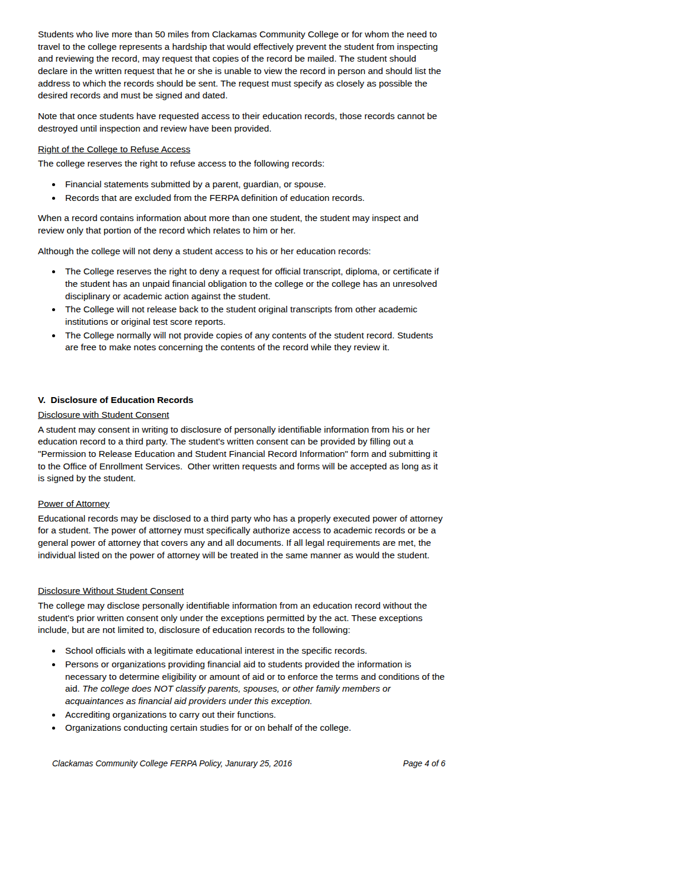Students who live more than 50 miles from Clackamas Community College or for whom the need to travel to the college represents a hardship that would effectively prevent the student from inspecting and reviewing the record, may request that copies of the record be mailed. The student should declare in the written request that he or she is unable to view the record in person and should list the address to which the records should be sent. The request must specify as closely as possible the desired records and must be signed and dated.
Note that once students have requested access to their education records, those records cannot be destroyed until inspection and review have been provided.
Right of the College to Refuse Access
The college reserves the right to refuse access to the following records:
Financial statements submitted by a parent, guardian, or spouse.
Records that are excluded from the FERPA definition of education records.
When a record contains information about more than one student, the student may inspect and review only that portion of the record which relates to him or her.
Although the college will not deny a student access to his or her education records:
The College reserves the right to deny a request for official transcript, diploma, or certificate if the student has an unpaid financial obligation to the college or the college has an unresolved disciplinary or academic action against the student.
The College will not release back to the student original transcripts from other academic institutions or original test score reports.
The College normally will not provide copies of any contents of the student record. Students are free to make notes concerning the contents of the record while they review it.
V. Disclosure of Education Records
Disclosure with Student Consent
A student may consent in writing to disclosure of personally identifiable information from his or her education record to a third party. The student's written consent can be provided by filling out a "Permission to Release Education and Student Financial Record Information" form and submitting it to the Office of Enrollment Services. Other written requests and forms will be accepted as long as it is signed by the student.
Power of Attorney
Educational records may be disclosed to a third party who has a properly executed power of attorney for a student. The power of attorney must specifically authorize access to academic records or be a general power of attorney that covers any and all documents. If all legal requirements are met, the individual listed on the power of attorney will be treated in the same manner as would the student.
Disclosure Without Student Consent
The college may disclose personally identifiable information from an education record without the student's prior written consent only under the exceptions permitted by the act. These exceptions include, but are not limited to, disclosure of education records to the following:
School officials with a legitimate educational interest in the specific records.
Persons or organizations providing financial aid to students provided the information is necessary to determine eligibility or amount of aid or to enforce the terms and conditions of the aid. The college does NOT classify parents, spouses, or other family members or acquaintances as financial aid providers under this exception.
Accrediting organizations to carry out their functions.
Organizations conducting certain studies for or on behalf of the college.
Clackamas Community College FERPA Policy, Janurary 25, 2016 Page 4 of 6